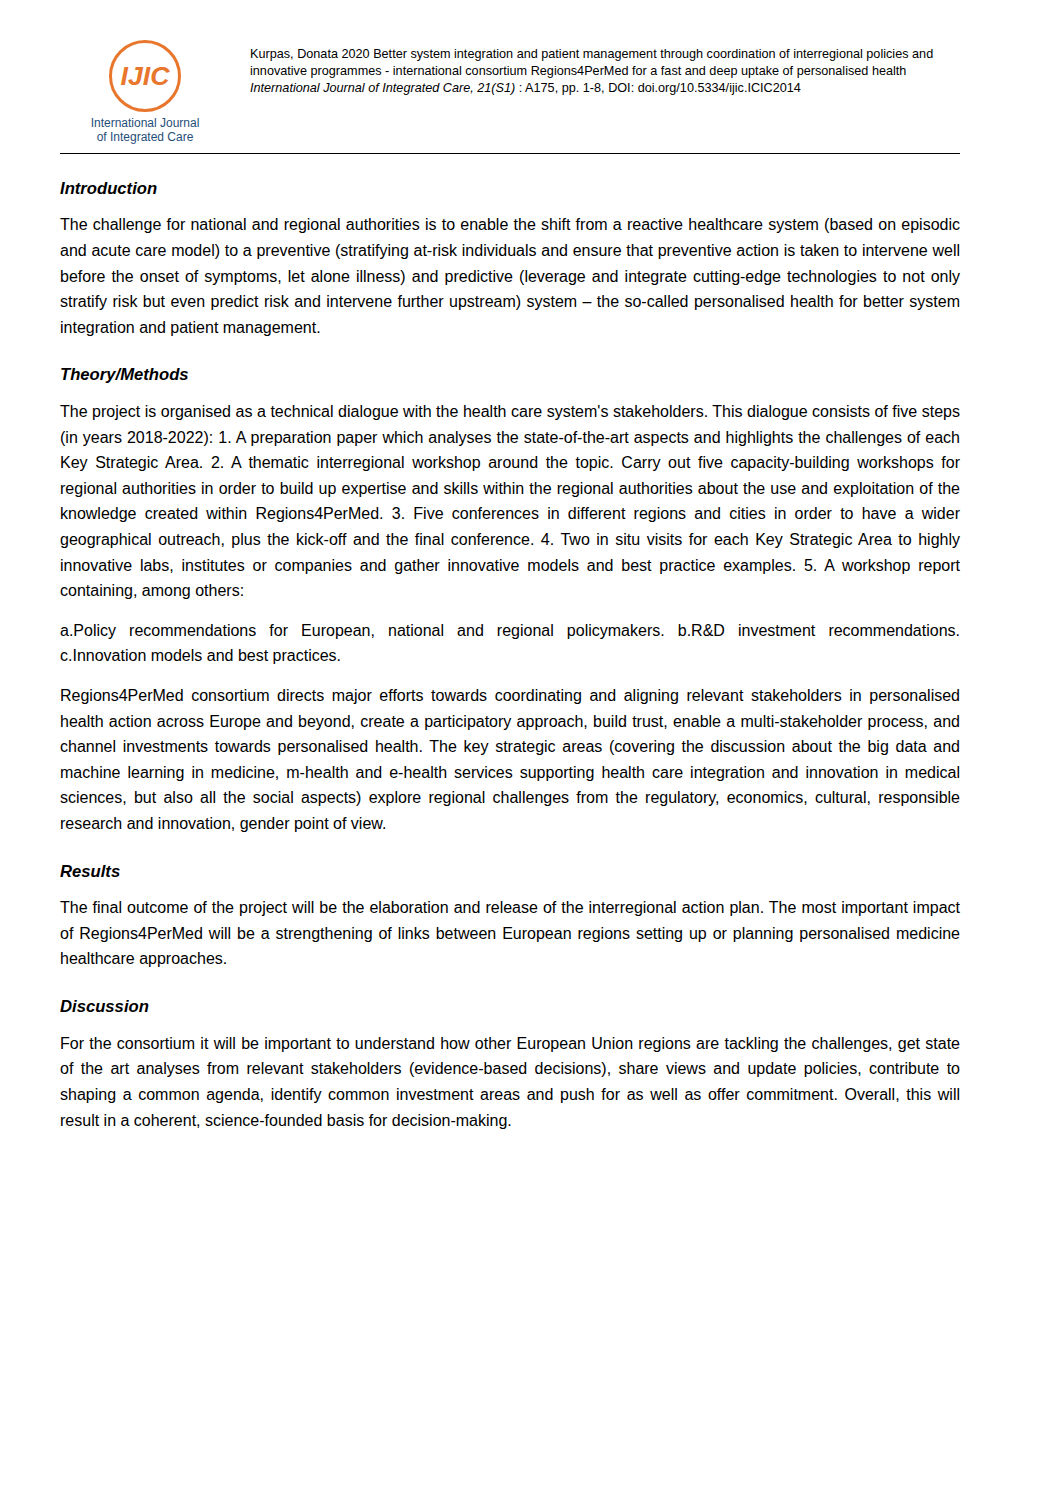IJIC
International Journal
of Integrated Care
Kurpas, Donata 2020 Better system integration and patient management through coordination of interregional policies and innovative programmes - international consortium Regions4PerMed for a fast and deep uptake of personalised health
International Journal of Integrated Care, 21(S1) : A175, pp. 1-8, DOI: doi.org/10.5334/ijic.ICIC2014
Introduction
The challenge for national and regional authorities is to enable the shift from a reactive healthcare system (based on episodic and acute care model) to a preventive (stratifying at-risk individuals and ensure that preventive action is taken to intervene well before the onset of symptoms, let alone illness) and predictive (leverage and integrate cutting-edge technologies to not only stratify risk but even predict risk and intervene further upstream) system – the so-called personalised health for better system integration and patient management.
Theory/Methods
The project is organised as a technical dialogue with the health care system's stakeholders. This dialogue consists of five steps (in years 2018-2022): 1. A preparation paper which analyses the state-of-the-art aspects and highlights the challenges of each Key Strategic Area. 2. A thematic interregional workshop around the topic. Carry out five capacity-building workshops for regional authorities in order to build up expertise and skills within the regional authorities about the use and exploitation of the knowledge created within Regions4PerMed. 3. Five conferences in different regions and cities in order to have a wider geographical outreach, plus the kick-off and the final conference. 4. Two in situ visits for each Key Strategic Area to highly innovative labs, institutes or companies and gather innovative models and best practice examples. 5. A workshop report containing, among others:
a.Policy recommendations for European, national and regional policymakers. b.R&D investment recommendations. c.Innovation models and best practices.
Regions4PerMed consortium directs major efforts towards coordinating and aligning relevant stakeholders in personalised health action across Europe and beyond, create a participatory approach, build trust, enable a multi-stakeholder process, and channel investments towards personalised health. The key strategic areas (covering the discussion about the big data and machine learning in medicine, m-health and e-health services supporting health care integration and innovation in medical sciences, but also all the social aspects) explore regional challenges from the regulatory, economics, cultural, responsible research and innovation, gender point of view.
Results
The final outcome of the project will be the elaboration and release of the interregional action plan. The most important impact of Regions4PerMed will be a strengthening of links between European regions setting up or planning personalised medicine healthcare approaches.
Discussion
For the consortium it will be important to understand how other European Union regions are tackling the challenges, get state of the art analyses from relevant stakeholders (evidence-based decisions), share views and update policies, contribute to shaping a common agenda, identify common investment areas and push for as well as offer commitment. Overall, this will result in a coherent, science-founded basis for decision-making.